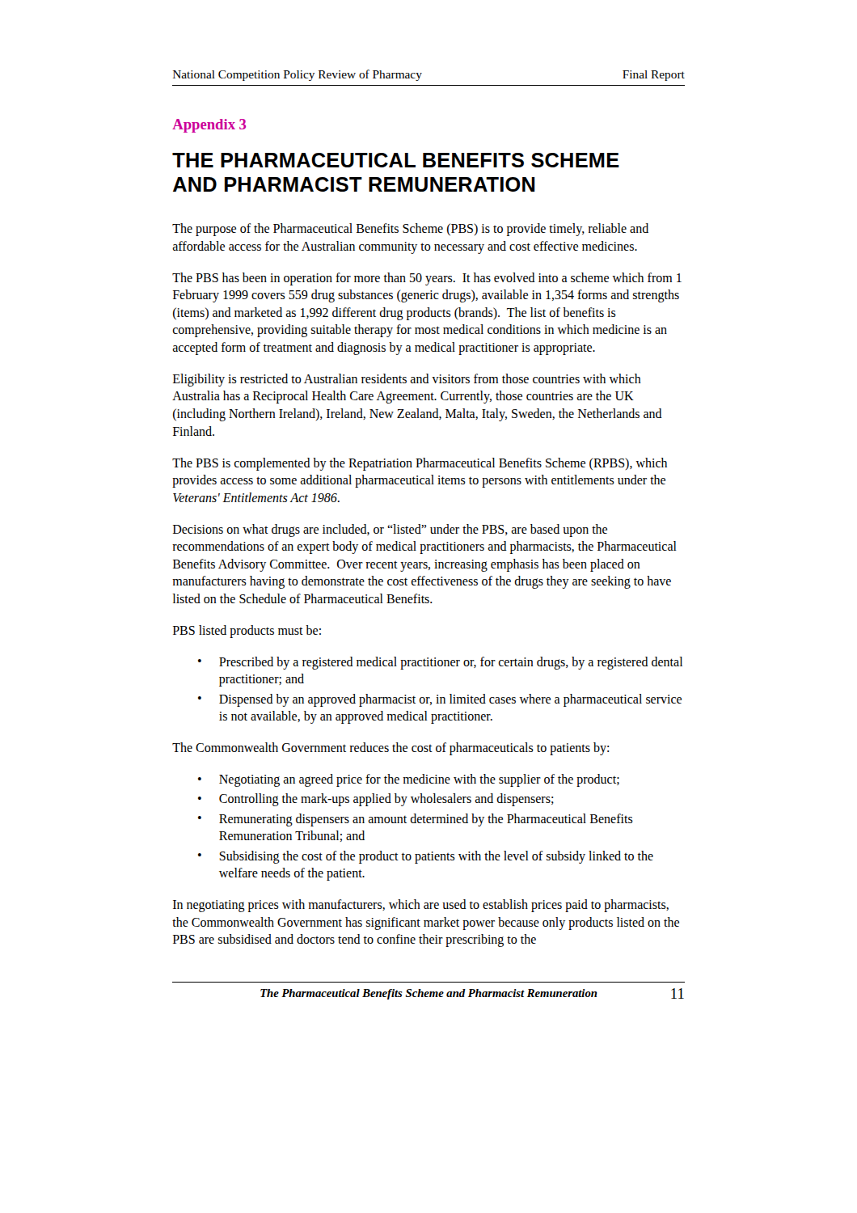National Competition Policy Review of Pharmacy
Final Report
Appendix 3
THE PHARMACEUTICAL BENEFITS SCHEME
AND PHARMACIST REMUNERATION
The purpose of the Pharmaceutical Benefits Scheme (PBS) is to provide timely, reliable and affordable access for the Australian community to necessary and cost effective medicines.
The PBS has been in operation for more than 50 years. It has evolved into a scheme which from 1 February 1999 covers 559 drug substances (generic drugs), available in 1,354 forms and strengths (items) and marketed as 1,992 different drug products (brands). The list of benefits is comprehensive, providing suitable therapy for most medical conditions in which medicine is an accepted form of treatment and diagnosis by a medical practitioner is appropriate.
Eligibility is restricted to Australian residents and visitors from those countries with which Australia has a Reciprocal Health Care Agreement. Currently, those countries are the UK (including Northern Ireland), Ireland, New Zealand, Malta, Italy, Sweden, the Netherlands and Finland.
The PBS is complemented by the Repatriation Pharmaceutical Benefits Scheme (RPBS), which provides access to some additional pharmaceutical items to persons with entitlements under the Veterans' Entitlements Act 1986.
Decisions on what drugs are included, or “listed” under the PBS, are based upon the recommendations of an expert body of medical practitioners and pharmacists, the Pharmaceutical Benefits Advisory Committee. Over recent years, increasing emphasis has been placed on manufacturers having to demonstrate the cost effectiveness of the drugs they are seeking to have listed on the Schedule of Pharmaceutical Benefits.
PBS listed products must be:
Prescribed by a registered medical practitioner or, for certain drugs, by a registered dental practitioner; and
Dispensed by an approved pharmacist or, in limited cases where a pharmaceutical service is not available, by an approved medical practitioner.
The Commonwealth Government reduces the cost of pharmaceuticals to patients by:
Negotiating an agreed price for the medicine with the supplier of the product;
Controlling the mark-ups applied by wholesalers and dispensers;
Remunerating dispensers an amount determined by the Pharmaceutical Benefits Remuneration Tribunal; and
Subsidising the cost of the product to patients with the level of subsidy linked to the welfare needs of the patient.
In negotiating prices with manufacturers, which are used to establish prices paid to pharmacists, the Commonwealth Government has significant market power because only products listed on the PBS are subsidised and doctors tend to confine their prescribing to the
The Pharmaceutical Benefits Scheme and Pharmacist Remuneration
11